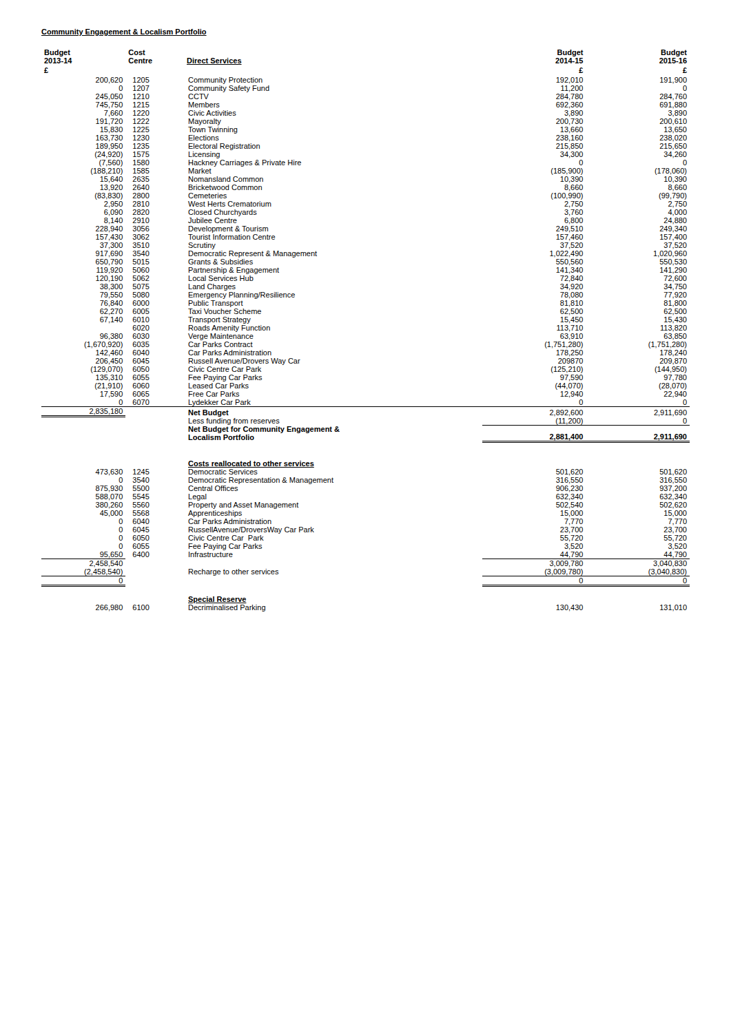Community Engagement & Localism Portfolio
| Budget 2013-14 | Cost Centre | Direct Services | Budget 2014-15 | Budget 2015-16 |
| --- | --- | --- | --- | --- |
| £ | | | £ | £ |
| 200,620 | 1205 | Community Protection | 192,010 | 191,900 |
| 0 | 1207 | Community Safety Fund | 11,200 | 0 |
| 245,050 | 1210 | CCTV | 284,780 | 284,760 |
| 745,750 | 1215 | Members | 692,360 | 691,880 |
| 7,660 | 1220 | Civic Activities | 3,890 | 3,890 |
| 191,720 | 1222 | Mayoralty | 200,730 | 200,610 |
| 15,830 | 1225 | Town Twinning | 13,660 | 13,650 |
| 163,730 | 1230 | Elections | 238,160 | 238,020 |
| 189,950 | 1235 | Electoral Registration | 215,850 | 215,650 |
| (24,920) | 1575 | Licensing | 34,300 | 34,260 |
| (7,560) | 1580 | Hackney Carriages & Private Hire | 0 | 0 |
| (188,210) | 1585 | Market | (185,900) | (178,060) |
| 15,640 | 2635 | Nomansland Common | 10,390 | 10,390 |
| 13,920 | 2640 | Bricketwood Common | 8,660 | 8,660 |
| (83,830) | 2800 | Cemeteries | (100,990) | (99,790) |
| 2,950 | 2810 | West Herts Crematorium | 2,750 | 2,750 |
| 6,090 | 2820 | Closed Churchyards | 3,760 | 4,000 |
| 8,140 | 2910 | Jubilee Centre | 6,800 | 24,880 |
| 228,940 | 3056 | Development & Tourism | 249,510 | 249,340 |
| 157,430 | 3062 | Tourist Information Centre | 157,460 | 157,400 |
| 37,300 | 3510 | Scrutiny | 37,520 | 37,520 |
| 917,690 | 3540 | Democratic Represent & Management | 1,022,490 | 1,020,960 |
| 650,790 | 5015 | Grants & Subsidies | 550,560 | 550,530 |
| 119,920 | 5060 | Partnership & Engagement | 141,340 | 141,290 |
| 120,190 | 5062 | Local Services Hub | 72,840 | 72,600 |
| 38,300 | 5075 | Land Charges | 34,920 | 34,750 |
| 79,550 | 5080 | Emergency Planning/Resilience | 78,080 | 77,920 |
| 76,840 | 6000 | Public Transport | 81,810 | 81,800 |
| 62,270 | 6005 | Taxi Voucher Scheme | 62,500 | 62,500 |
| 67,140 | 6010 | Transport Strategy | 15,450 | 15,430 |
| | 6020 | Roads Amenity Function | 113,710 | 113,820 |
| 96,380 | 6030 | Verge Maintenance | 63,910 | 63,850 |
| (1,670,920) | 6035 | Car Parks Contract | (1,751,280) | (1,751,280) |
| 142,460 | 6040 | Car Parks Administration | 178,250 | 178,240 |
| 206,450 | 6045 | Russell Avenue/Drovers Way Car | 209870 | 209,870 |
| (129,070) | 6050 | Civic Centre Car Park | (125,210) | (144,950) |
| 135,310 | 6055 | Fee Paying Car Parks | 97,590 | 97,780 |
| (21,910) | 6060 | Leased Car Parks | (44,070) | (28,070) |
| 17,590 | 6065 | Free Car Parks | 12,940 | 22,940 |
| 0 | 6070 | Lydekker Car Park | 0 | 0 |
| 2,835,180 | | Net Budget | 2,892,600 | 2,911,690 |
| | | Less funding from reserves | (11,200) | 0 |
| | | Net Budget for Community Engagement & Localism Portfolio | 2,881,400 | 2,911,690 |
| | | Costs reallocated to other services | | |
| 473,630 | 1245 | Democratic Services | 501,620 | 501,620 |
| 0 | 3540 | Democratic Representation & Management | 316,550 | 316,550 |
| 875,930 | 5500 | Central Offices | 906,230 | 937,200 |
| 588,070 | 5545 | Legal | 632,340 | 632,340 |
| 380,260 | 5560 | Property and Asset Management | 502,540 | 502,620 |
| 45,000 | 5568 | Apprenticeships | 15,000 | 15,000 |
| 0 | 6040 | Car Parks Administration | 7,770 | 7,770 |
| 0 | 6045 | RussellAvenue/DroversWay Car Park | 23,700 | 23,700 |
| 0 | 6050 | Civic Centre Car Park | 55,720 | 55,720 |
| 0 | 6055 | Fee Paying Car Parks | 3,520 | 3,520 |
| 95,650 | 6400 | Infrastructure | 44,790 | 44,790 |
| 2,458,540 | | | 3,009,780 | 3,040,830 |
| (2,458,540) | | Recharge to other services | (3,009,780) | (3,040,830) |
| 0 | | | 0 | 0 |
| | | Special Reserve | | |
| 266,980 | 6100 | Decriminalised Parking | 130,430 | 131,010 |